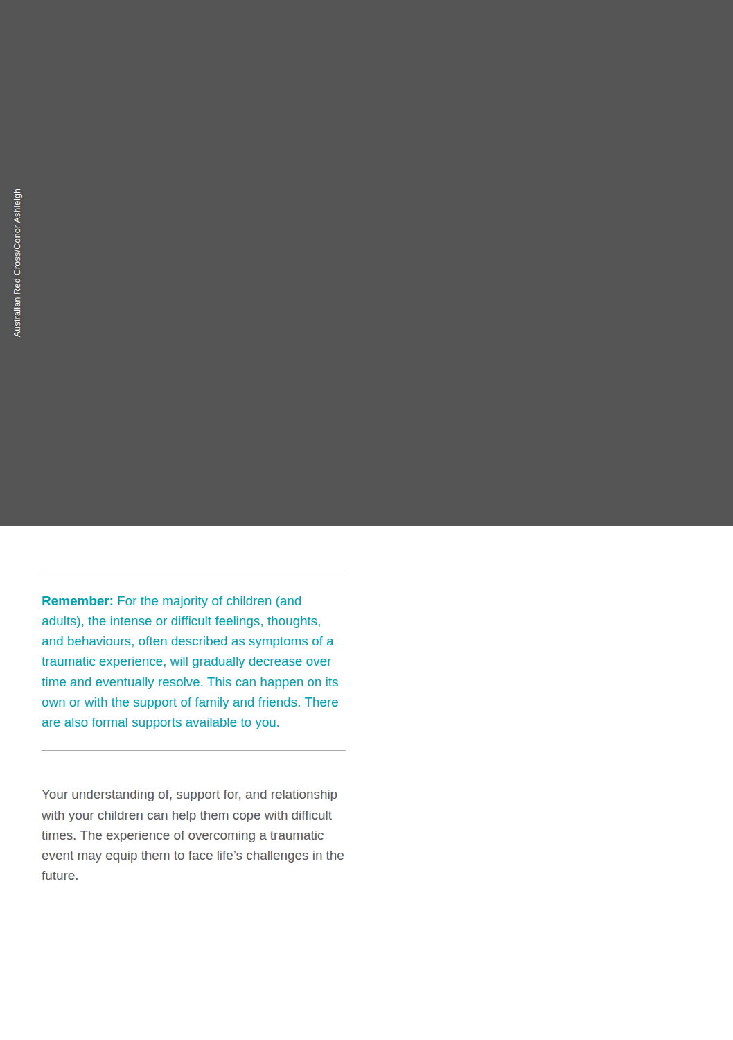Australian Red Cross/Conor Ashleigh
Remember: For the majority of children (and adults), the intense or difficult feelings, thoughts, and behaviours, often described as symptoms of a traumatic experience, will gradually decrease over time and eventually resolve. This can happen on its own or with the support of family and friends. There are also formal supports available to you.
Your understanding of, support for, and relationship with your children can help them cope with difficult times. The experience of overcoming a traumatic event may equip them to face life’s challenges in the future.